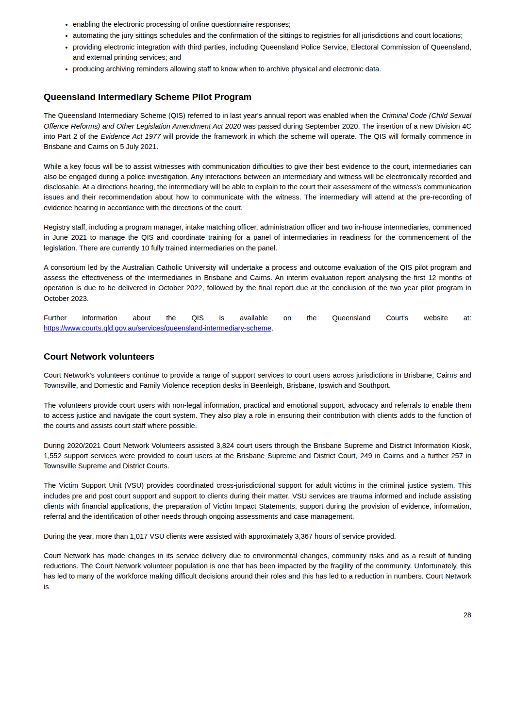enabling the electronic processing of online questionnaire responses;
automating the jury sittings schedules and the confirmation of the sittings to registries for all jurisdictions and court locations;
providing electronic integration with third parties, including Queensland Police Service, Electoral Commission of Queensland, and external printing services; and
producing archiving reminders allowing staff to know when to archive physical and electronic data.
Queensland Intermediary Scheme Pilot Program
The Queensland Intermediary Scheme (QIS) referred to in last year's annual report was enabled when the Criminal Code (Child Sexual Offence Reforms) and Other Legislation Amendment Act 2020 was passed during September 2020. The insertion of a new Division 4C into Part 2 of the Evidence Act 1977 will provide the framework in which the scheme will operate. The QIS will formally commence in Brisbane and Cairns on 5 July 2021.
While a key focus will be to assist witnesses with communication difficulties to give their best evidence to the court, intermediaries can also be engaged during a police investigation. Any interactions between an intermediary and witness will be electronically recorded and disclosable. At a directions hearing, the intermediary will be able to explain to the court their assessment of the witness's communication issues and their recommendation about how to communicate with the witness. The intermediary will attend at the pre-recording of evidence hearing in accordance with the directions of the court.
Registry staff, including a program manager, intake matching officer, administration officer and two in-house intermediaries, commenced in June 2021 to manage the QIS and coordinate training for a panel of intermediaries in readiness for the commencement of the legislation. There are currently 10 fully trained intermediaries on the panel.
A consortium led by the Australian Catholic University will undertake a process and outcome evaluation of the QIS pilot program and assess the effectiveness of the intermediaries in Brisbane and Cairns. An interim evaluation report analysing the first 12 months of operation is due to be delivered in October 2022, followed by the final report due at the conclusion of the two year pilot program in October 2023.
Further information about the QIS is available on the Queensland Court's website at: https://www.courts.qld.gov.au/services/queensland-intermediary-scheme.
Court Network volunteers
Court Network's volunteers continue to provide a range of support services to court users across jurisdictions in Brisbane, Cairns and Townsville, and Domestic and Family Violence reception desks in Beenleigh, Brisbane, Ipswich and Southport.
The volunteers provide court users with non-legal information, practical and emotional support, advocacy and referrals to enable them to access justice and navigate the court system. They also play a role in ensuring their contribution with clients adds to the function of the courts and assists court staff where possible.
During 2020/2021 Court Network Volunteers assisted 3,824 court users through the Brisbane Supreme and District Information Kiosk, 1,552 support services were provided to court users at the Brisbane Supreme and District Court, 249 in Cairns and a further 257 in Townsville Supreme and District Courts.
The Victim Support Unit (VSU) provides coordinated cross-jurisdictional support for adult victims in the criminal justice system. This includes pre and post court support and support to clients during their matter. VSU services are trauma informed and include assisting clients with financial applications, the preparation of Victim Impact Statements, support during the provision of evidence, information, referral and the identification of other needs through ongoing assessments and case management.
During the year, more than 1,017 VSU clients were assisted with approximately 3,367 hours of service provided.
Court Network has made changes in its service delivery due to environmental changes, community risks and as a result of funding reductions. The Court Network volunteer population is one that has been impacted by the fragility of the community. Unfortunately, this has led to many of the workforce making difficult decisions around their roles and this has led to a reduction in numbers. Court Network is
28